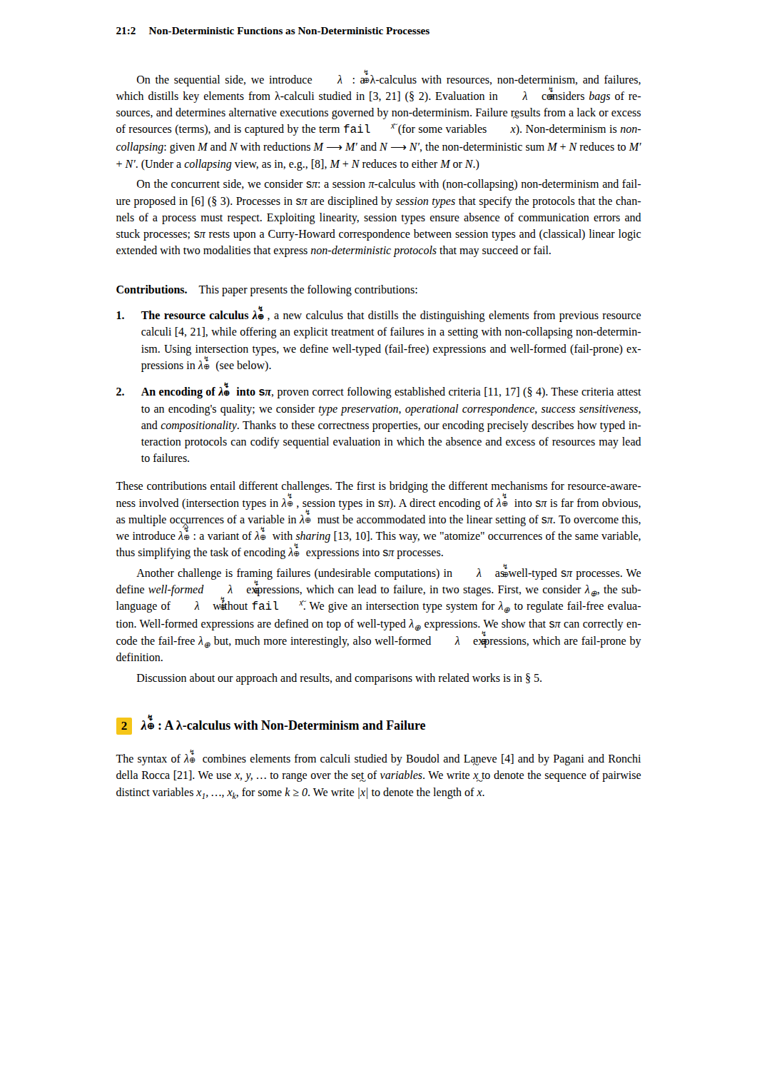21:2 Non-Deterministic Functions as Non-Deterministic Processes
On the sequential side, we introduce λ↯⊕: a λ-calculus with resources, non-determinism, and failures, which distills key elements from λ-calculi studied in [3, 21] (§ 2). Evaluation in λ↯⊕ considers bags of resources, and determines alternative executions governed by non-determinism. Failure results from a lack or excess of resources (terms), and is captured by the term failx (for some variables x). Non-determinism is non-collapsing: given M and N with reductions M ⟶ M′ and N ⟶ N′, the non-deterministic sum M + N reduces to M′ + N′. (Under a collapsing view, as in, e.g., [8], M + N reduces to either M or N.)
On the concurrent side, we consider sπ: a session π-calculus with (non-collapsing) non-determinism and failure proposed in [6] (§ 3). Processes in sπ are disciplined by session types that specify the protocols that the channels of a process must respect. Exploiting linearity, session types ensure absence of communication errors and stuck processes; sπ rests upon a Curry-Howard correspondence between session types and (classical) linear logic extended with two modalities that express non-deterministic protocols that may succeed or fail.
Contributions. This paper presents the following contributions:
The resource calculus λ↯⊕, a new calculus that distills the distinguishing elements from previous resource calculi [4, 21], while offering an explicit treatment of failures in a setting with non-collapsing non-determinism. Using intersection types, we define well-typed (fail-free) expressions and well-formed (fail-prone) expressions in λ↯⊕ (see below).
An encoding of λ↯⊕ into sπ, proven correct following established criteria [11, 17] (§ 4). These criteria attest to an encoding's quality; we consider type preservation, operational correspondence, success sensitiveness, and compositionality. Thanks to these correctness properties, our encoding precisely describes how typed interaction protocols can codify sequential evaluation in which the absence and excess of resources may lead to failures.
These contributions entail different challenges. The first is bridging the different mechanisms for resource-awareness involved (intersection types in λ↯⊕, session types in sπ). A direct encoding of λ↯⊕ into sπ is far from obvious, as multiple occurrences of a variable in λ↯⊕ must be accommodated into the linear setting of sπ. To overcome this, we introduce λ↯⊕: a variant of λ↯⊕ with sharing [13, 10]. This way, we "atomize" occurrences of the same variable, thus simplifying the task of encoding λ↯⊕ expressions into sπ processes.
Another challenge is framing failures (undesirable computations) in λ↯⊕ as well-typed sπ processes. We define well-formed λ↯⊕ expressions, which can lead to failure, in two stages. First, we consider λ⊕, the sub-language of λ↯⊕ without failx. We give an intersection type system for λ⊕ to regulate fail-free evaluation. Well-formed expressions are defined on top of well-typed λ⊕ expressions. We show that sπ can correctly encode the fail-free λ⊕ but, much more interestingly, also well-formed λ↯⊕ expressions, which are fail-prone by definition.
Discussion about our approach and results, and comparisons with related works is in § 5.
2 λ↯⊕: A λ-calculus with Non-Determinism and Failure
The syntax of λ↯⊕ combines elements from calculi studied by Boudol and Laneve [4] and by Pagani and Ronchi della Rocca [21]. We use x, y, … to range over the set of variables. We write x to denote the sequence of pairwise distinct variables x1, …, xk, for some k ≥ 0. We write |x| to denote the length of x.